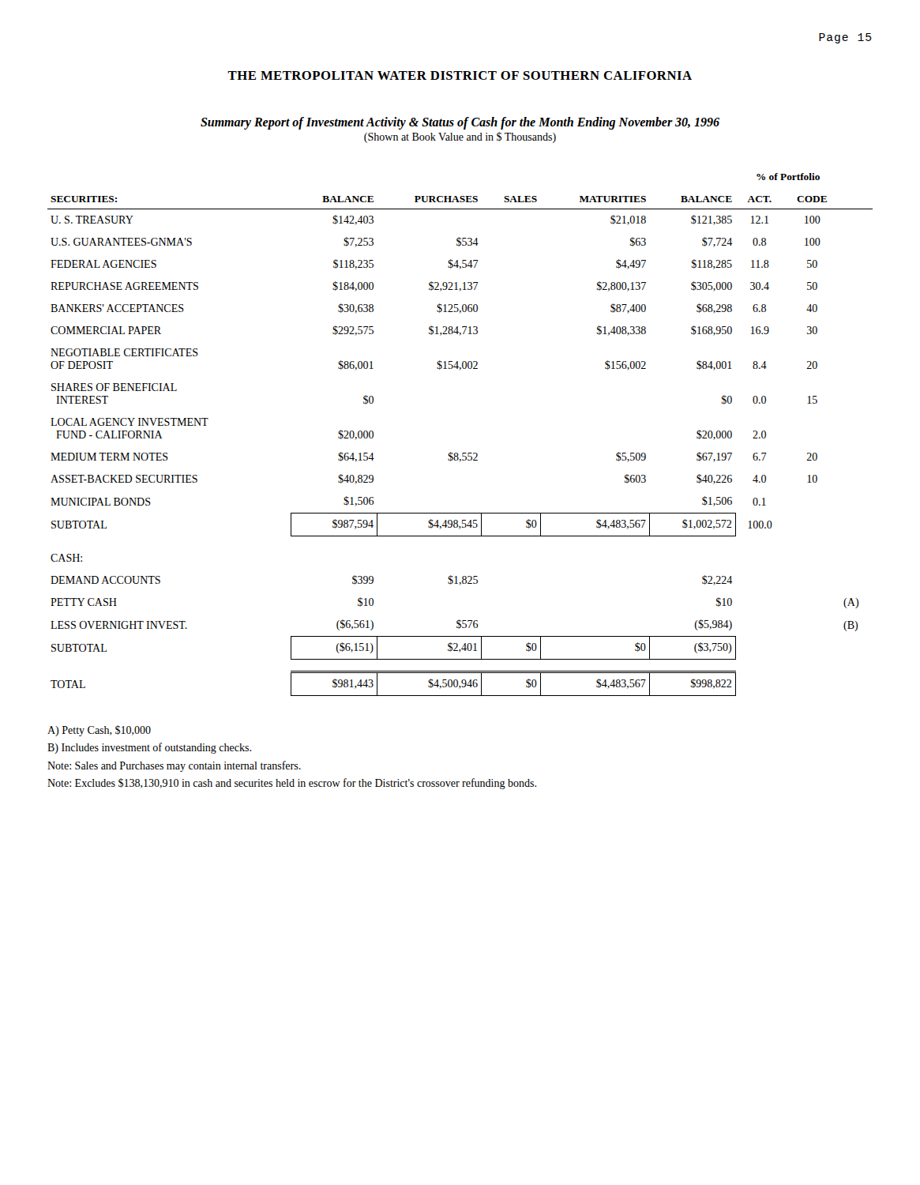Page 15
THE METROPOLITAN WATER DISTRICT OF SOUTHERN CALIFORNIA
Summary Report of Investment Activity & Status of Cash for the Month Ending November 30, 1996
(Shown at Book Value and in $ Thousands)
| | % of Portfolio | |
| --- | --- | --- |
| SECURITIES: | BALANCE | PURCHASES | SALES | MATURITIES | BALANCE | ACT. | CODE | |
| U. S. TREASURY | $142,403 | | | $21,018 | $121,385 | 12.1 | 100 | |
| U.S. GUARANTEES-GNMA'S | $7,253 | $534 | | $63 | $7,724 | 0.8 | 100 | |
| FEDERAL AGENCIES | $118,235 | $4,547 | | $4,497 | $118,285 | 11.8 | 50 | |
| REPURCHASE AGREEMENTS | $184,000 | $2,921,137 | | $2,800,137 | $305,000 | 30.4 | 50 | |
| BANKERS' ACCEPTANCES | $30,638 | $125,060 | | $87,400 | $68,298 | 6.8 | 40 | |
| COMMERCIAL PAPER | $292,575 | $1,284,713 | | $1,408,338 | $168,950 | 16.9 | 30 | |
| NEGOTIABLE CERTIFICATES OF DEPOSIT | $86,001 | $154,002 | | $156,002 | $84,001 | 8.4 | 20 | |
| SHARES OF BENEFICIAL INTEREST | $0 | | | | $0 | 0.0 | 15 | |
| LOCAL AGENCY INVESTMENT FUND - CALIFORNIA | $20,000 | | | | $20,000 | 2.0 | | |
| MEDIUM TERM NOTES | $64,154 | $8,552 | | $5,509 | $67,197 | 6.7 | 20 | |
| ASSET-BACKED SECURITIES | $40,829 | | | $603 | $40,226 | 4.0 | 10 | |
| MUNICIPAL BONDS | $1,506 | | | | $1,506 | 0.1 | | |
| SUBTOTAL | $987,594 | $4,498,545 | $0 | $4,483,567 | $1,002,572 | 100.0 | | |
| CASH: |
| DEMAND ACCOUNTS | $399 | $1,825 | | | $2,224 | | | |
| PETTY CASH | $10 | | | | $10 | | | (A) |
| LESS OVERNIGHT INVEST. | ($6,561) | $576 | | | ($5,984) | | | (B) |
| SUBTOTAL | ($6,151) | $2,401 | $0 | $0 | ($3,750) | | | |
| TOTAL | $981,443 | $4,500,946 | $0 | $4,483,567 | $998,822 | | | |
A) Petty Cash, $10,000
B) Includes investment of outstanding checks.
Note: Sales and Purchases may contain internal transfers.
Note: Excludes $138,130,910 in cash and securites held in escrow for the District's crossover refunding bonds.